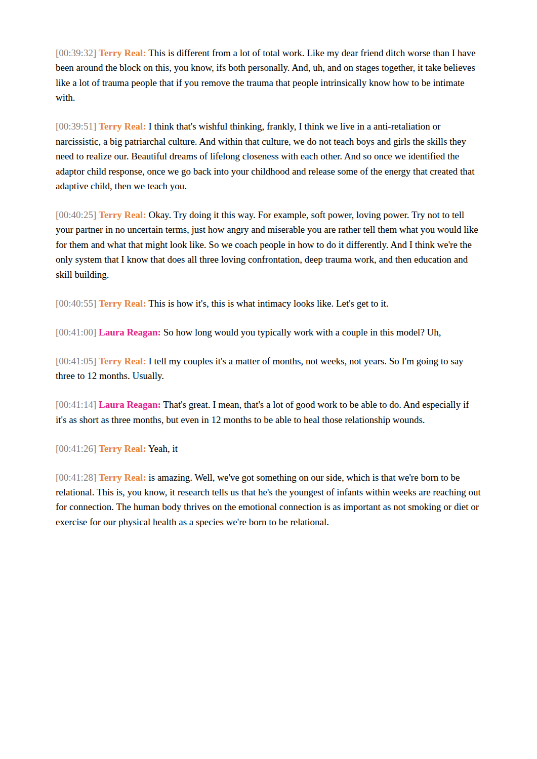[00:39:32] Terry Real: This is different from a lot of total work. Like my dear friend ditch worse than I have been around the block on this, you know, ifs both personally. And, uh, and on stages together, it take believes like a lot of trauma people that if you remove the trauma that people intrinsically know how to be intimate with.
[00:39:51] Terry Real: I think that's wishful thinking, frankly, I think we live in a anti-retaliation or narcissistic, a big patriarchal culture. And within that culture, we do not teach boys and girls the skills they need to realize our. Beautiful dreams of lifelong closeness with each other. And so once we identified the adaptor child response, once we go back into your childhood and release some of the energy that created that adaptive child, then we teach you.
[00:40:25] Terry Real: Okay. Try doing it this way. For example, soft power, loving power. Try not to tell your partner in no uncertain terms, just how angry and miserable you are rather tell them what you would like for them and what that might look like. So we coach people in how to do it differently. And I think we're the only system that I know that does all three loving confrontation, deep trauma work, and then education and skill building.
[00:40:55] Terry Real: This is how it's, this is what intimacy looks like. Let's get to it.
[00:41:00] Laura Reagan: So how long would you typically work with a couple in this model? Uh,
[00:41:05] Terry Real: I tell my couples it's a matter of months, not weeks, not years. So I'm going to say three to 12 months. Usually.
[00:41:14] Laura Reagan: That's great. I mean, that's a lot of good work to be able to do. And especially if it's as short as three months, but even in 12 months to be able to heal those relationship wounds.
[00:41:26] Terry Real: Yeah, it
[00:41:28] Terry Real: is amazing. Well, we've got something on our side, which is that we're born to be relational. This is, you know, it research tells us that he's the youngest of infants within weeks are reaching out for connection. The human body thrives on the emotional connection is as important as not smoking or diet or exercise for our physical health as a species we're born to be relational.